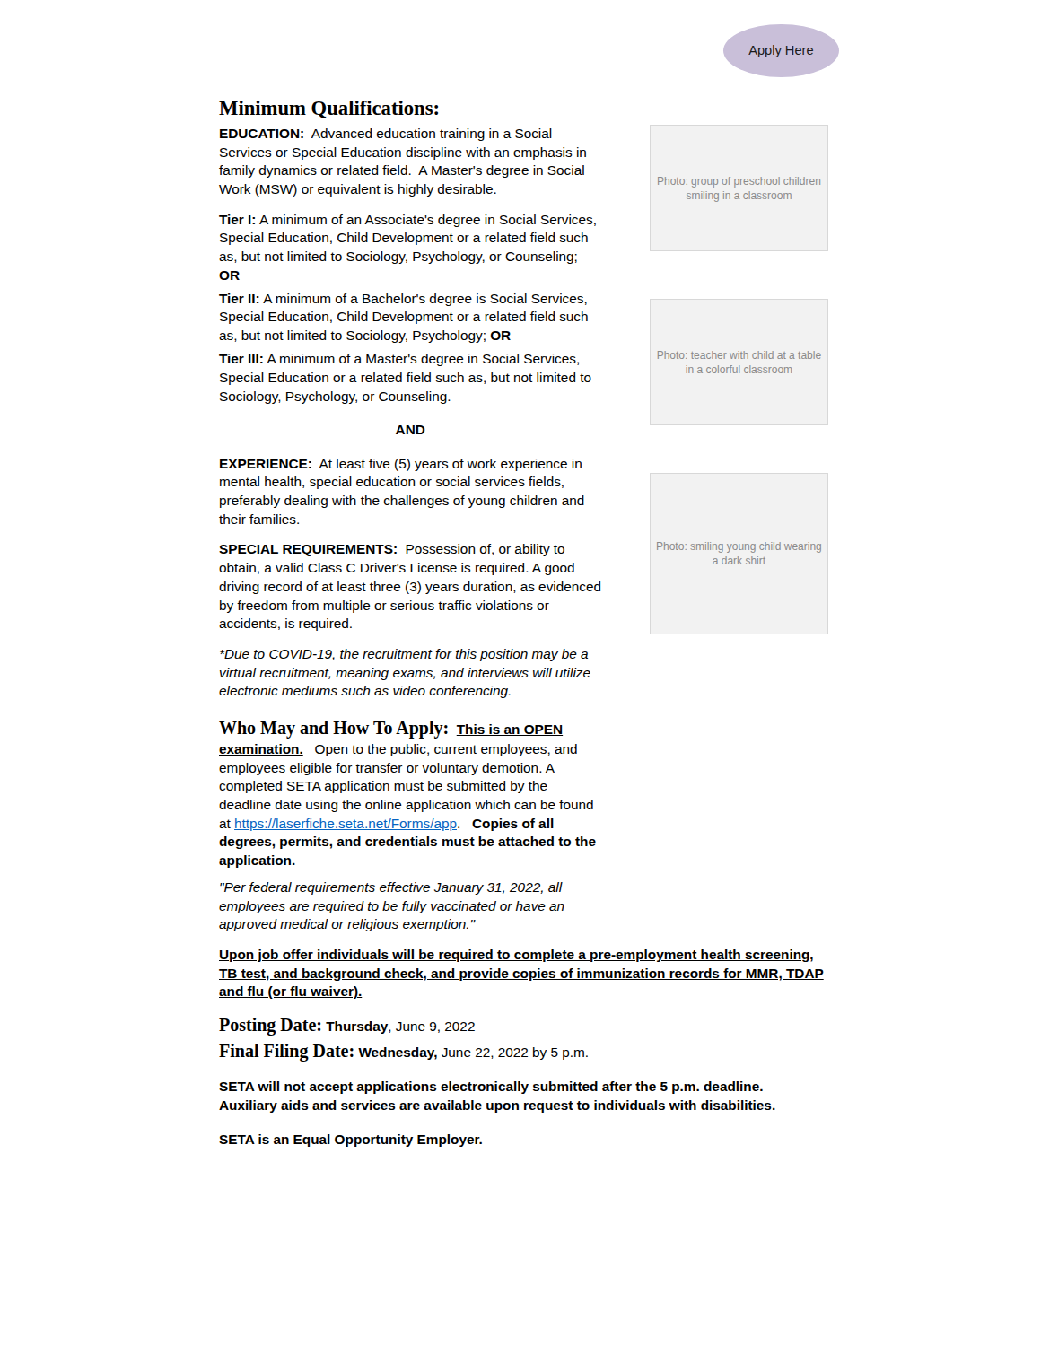Apply Here
Photo: group of preschool children smiling in a classroom
Photo: teacher with child at a table in a colorful classroom
Photo: smiling young child wearing a dark shirt
Minimum Qualifications:
EDUCATION: Advanced education training in a Social Services or Special Education discipline with an emphasis in family dynamics or related field. A Master's degree in Social Work (MSW) or equivalent is highly desirable.
Tier I: A minimum of an Associate's degree in Social Services, Special Education, Child Development or a related field such as, but not limited to Sociology, Psychology, or Counseling; OR
Tier II: A minimum of a Bachelor's degree is Social Services, Special Education, Child Development or a related field such as, but not limited to Sociology, Psychology; OR
Tier III: A minimum of a Master's degree in Social Services, Special Education or a related field such as, but not limited to Sociology, Psychology, or Counseling.
AND
EXPERIENCE: At least five (5) years of work experience in mental health, special education or social services fields, preferably dealing with the challenges of young children and their families.
SPECIAL REQUIREMENTS: Possession of, or ability to obtain, a valid Class C Driver's License is required. A good driving record of at least three (3) years duration, as evidenced by freedom from multiple or serious traffic violations or accidents, is required.
*Due to COVID-19, the recruitment for this position may be a virtual recruitment, meaning exams, and interviews will utilize electronic mediums such as video conferencing.
Who May and How To Apply:
This is an OPEN examination. Open to the public, current employees, and employees eligible for transfer or voluntary demotion. A completed SETA application must be submitted by the deadline date using the online application which can be found at https://laserfiche.seta.net/Forms/app. Copies of all degrees, permits, and credentials must be attached to the application.
"Per federal requirements effective January 31, 2022, all employees are required to be fully vaccinated or have an approved medical or religious exemption."
Upon job offer individuals will be required to complete a pre-employment health screening, TB test, and background check, and provide copies of immunization records for MMR, TDAP and flu (or flu waiver).
Posting Date: Thursday, June 9, 2022
Final Filing Date: Wednesday, June 22, 2022 by 5 p.m.
SETA will not accept applications electronically submitted after the 5 p.m. deadline. Auxiliary aids and services are available upon request to individuals with disabilities.
SETA is an Equal Opportunity Employer.